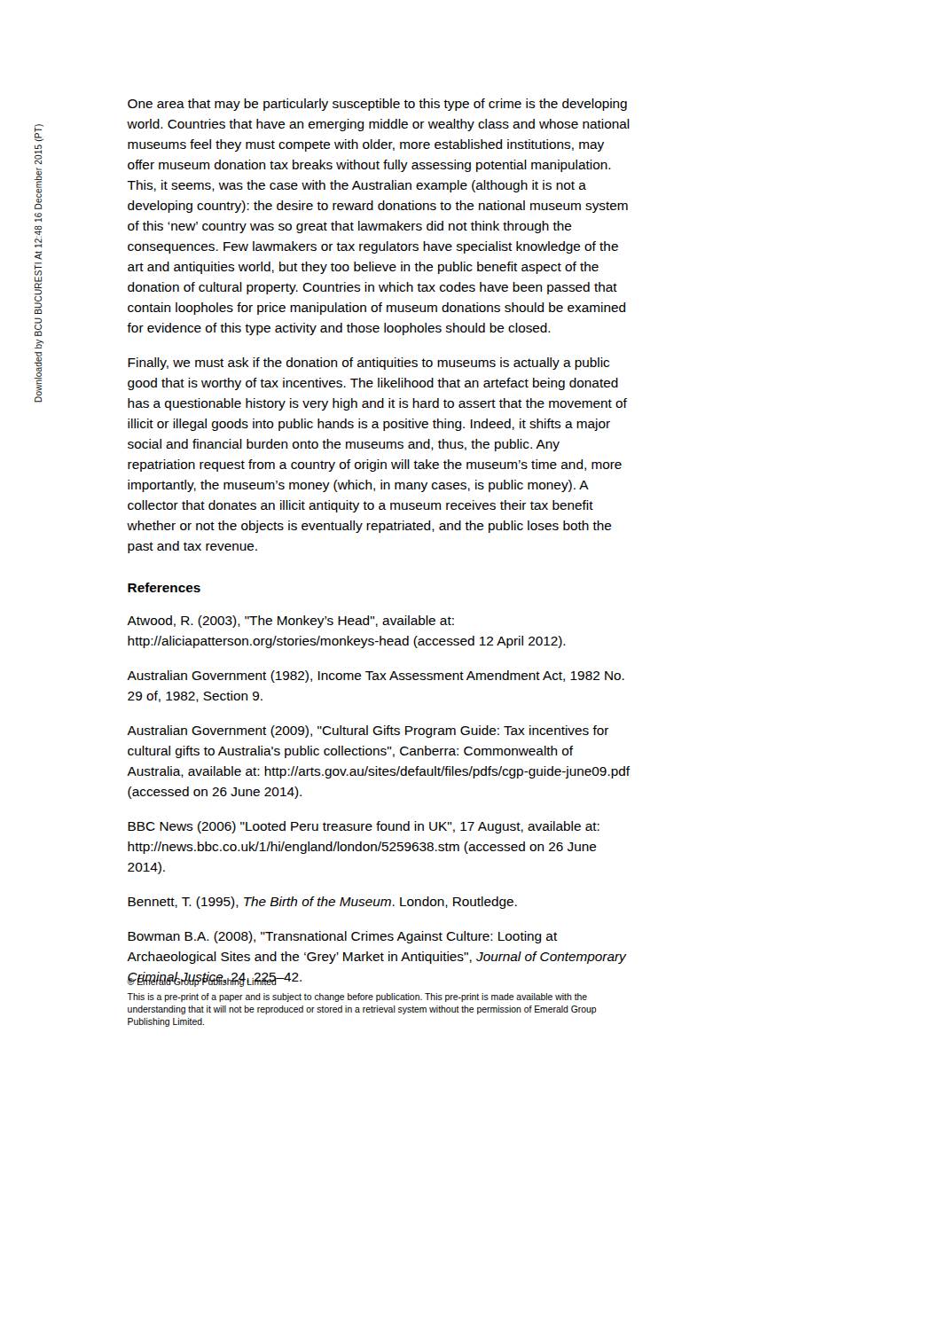Downloaded by BCU BUCURESTI At 12:48 16 December 2015 (PT)
One area that may be particularly susceptible to this type of crime is the developing world. Countries that have an emerging middle or wealthy class and whose national museums feel they must compete with older, more established institutions, may offer museum donation tax breaks without fully assessing potential manipulation. This, it seems, was the case with the Australian example (although it is not a developing country): the desire to reward donations to the national museum system of this ‘new’ country was so great that lawmakers did not think through the consequences. Few lawmakers or tax regulators have specialist knowledge of the art and antiquities world, but they too believe in the public benefit aspect of the donation of cultural property. Countries in which tax codes have been passed that contain loopholes for price manipulation of museum donations should be examined for evidence of this type activity and those loopholes should be closed.
Finally, we must ask if the donation of antiquities to museums is actually a public good that is worthy of tax incentives. The likelihood that an artefact being donated has a questionable history is very high and it is hard to assert that the movement of illicit or illegal goods into public hands is a positive thing. Indeed, it shifts a major social and financial burden onto the museums and, thus, the public. Any repatriation request from a country of origin will take the museum’s time and, more importantly, the museum’s money (which, in many cases, is public money). A collector that donates an illicit antiquity to a museum receives their tax benefit whether or not the objects is eventually repatriated, and the public loses both the past and tax revenue.
References
Atwood, R. (2003), "The Monkey’s Head", available at: http://aliciapatterson.org/stories/monkeys-head (accessed 12 April 2012).
Australian Government (1982), Income Tax Assessment Amendment Act, 1982 No. 29 of, 1982, Section 9.
Australian Government (2009), "Cultural Gifts Program Guide: Tax incentives for cultural gifts to Australia's public collections", Canberra: Commonwealth of Australia, available at: http://arts.gov.au/sites/default/files/pdfs/cgp-guide-june09.pdf (accessed on 26 June 2014).
BBC News (2006) "Looted Peru treasure found in UK", 17 August, available at: http://news.bbc.co.uk/1/hi/england/london/5259638.stm (accessed on 26 June 2014).
Bennett, T. (1995), The Birth of the Museum. London, Routledge.
Bowman B.A. (2008), "Transnational Crimes Against Culture: Looting at Archaeological Sites and the ‘Grey’ Market in Antiquities", Journal of Contemporary Criminal Justice, 24, 225–42.
© Emerald Group Publishing Limited
This is a pre-print of a paper and is subject to change before publication. This pre-print is made available with the understanding that it will not be reproduced or stored in a retrieval system without the permission of Emerald Group Publishing Limited.